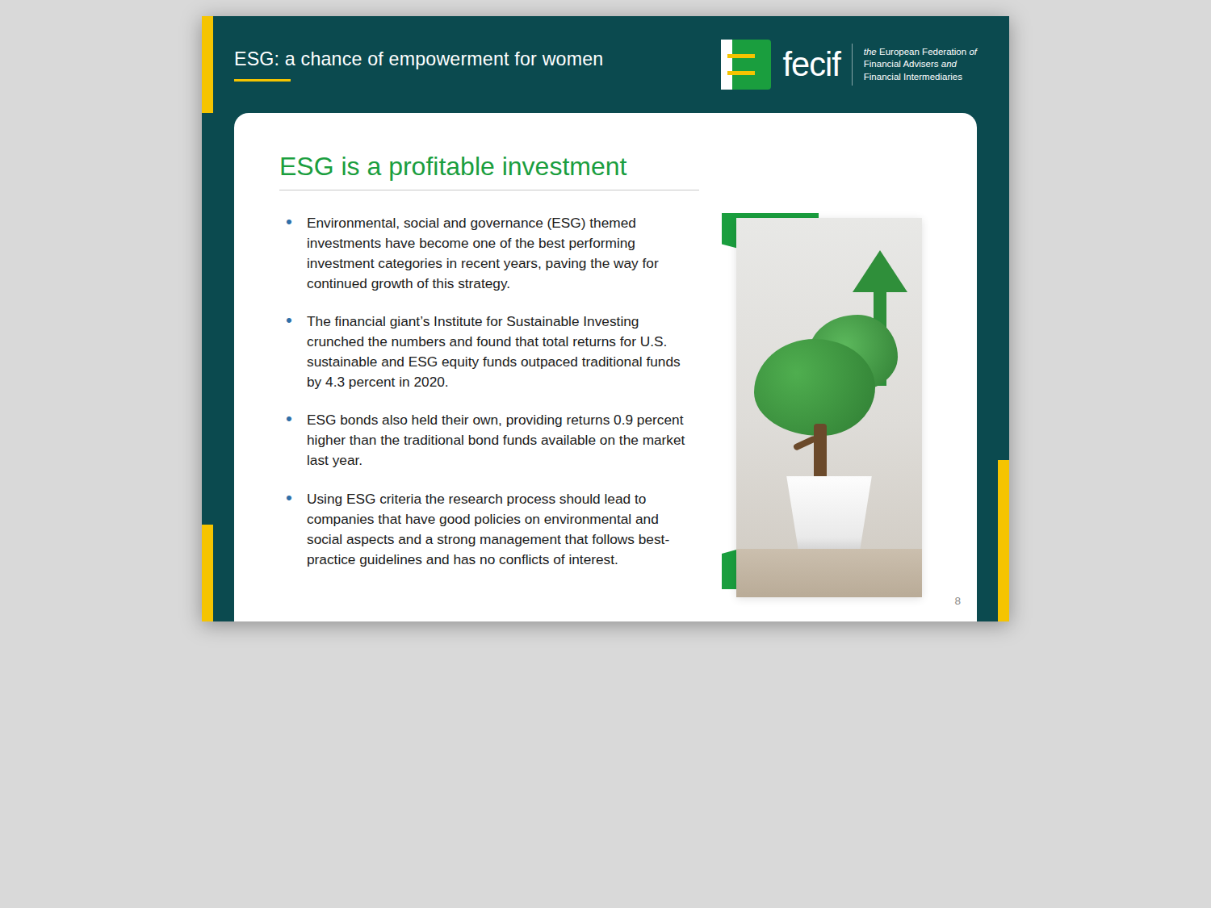ESG: a chance of empowerment for women
fecif
the European Federation of
Financial Advisers and
Financial Intermediaries
ESG is a profitable investment
Environmental, social and governance (ESG) themed investments have become one of the best performing investment categories in recent years, paving the way for continued growth of this strategy.
The financial giant’s Institute for Sustainable Investing crunched the numbers and found that total returns for U.S. sustainable and ESG equity funds outpaced traditional funds by 4.3 percent in 2020.
ESG bonds also held their own, providing returns 0.9 percent higher than the traditional bond funds available on the market last year.
Using ESG criteria the research process should lead to companies that have good policies on environmental and social aspects and a strong management that follows best-practice guidelines and has no conflicts of interest.
8